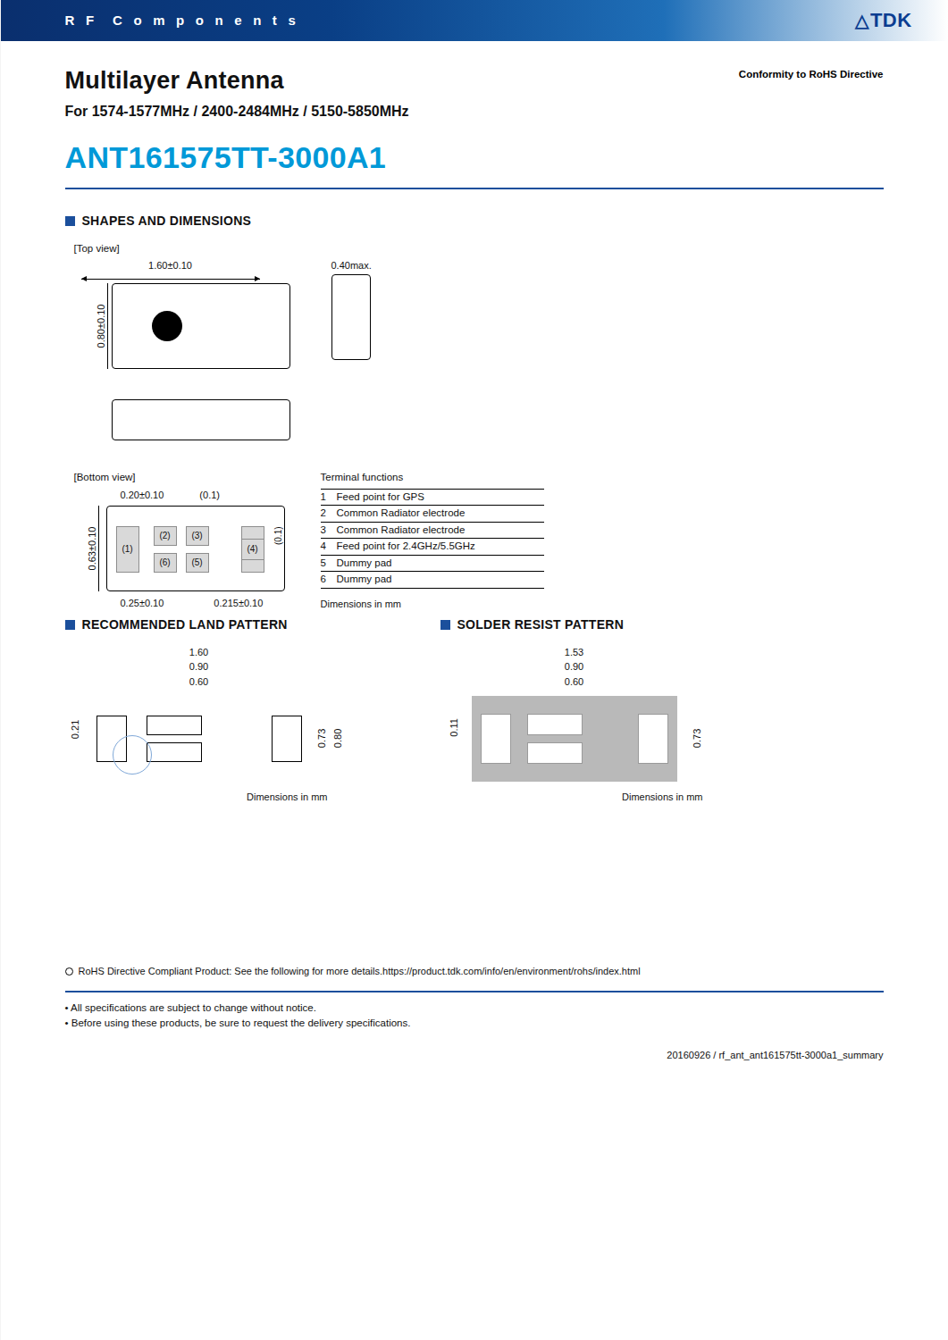R F C o m p o n e n t s
△TDK
Conformity to RoHS Directive
Multilayer Antenna
For 1574-1577MHz / 2400-2484MHz / 5150-5850MHz
ANT161575TT-3000A1
SHAPES AND DIMENSIONS
[Top view]
1.60±0.10
0.80±0.10
0.40max.
[Bottom view]
0.20±0.10 (0.1)
0.63±0.10
(1) (2) (3) (4) (5) (6) (0.1)
0.25±0.10 0.215±0.10
Terminal functions
| 1 | Feed point for GPS |
| 2 | Common Radiator electrode |
| 3 | Common Radiator electrode |
| 4 | Feed point for 2.4GHz/5.5GHz |
| 5 | Dummy pad |
| 6 | Dummy pad |
Dimensions in mm
RECOMMENDED LAND PATTERN
1.60
0.90
0.60
0.21 0.73 0.80
Dimensions in mm
SOLDER RESIST PATTERN
1.53
0.90
0.60
0.11 0.73
Dimensions in mm
RoHS Directive Compliant Product: See the following for more details.https://product.tdk.com/info/en/environment/rohs/index.html
• All specifications are subject to change without notice.
• Before using these products, be sure to request the delivery specifications.
20160926 / rf_ant_ant161575tt-3000a1_summary